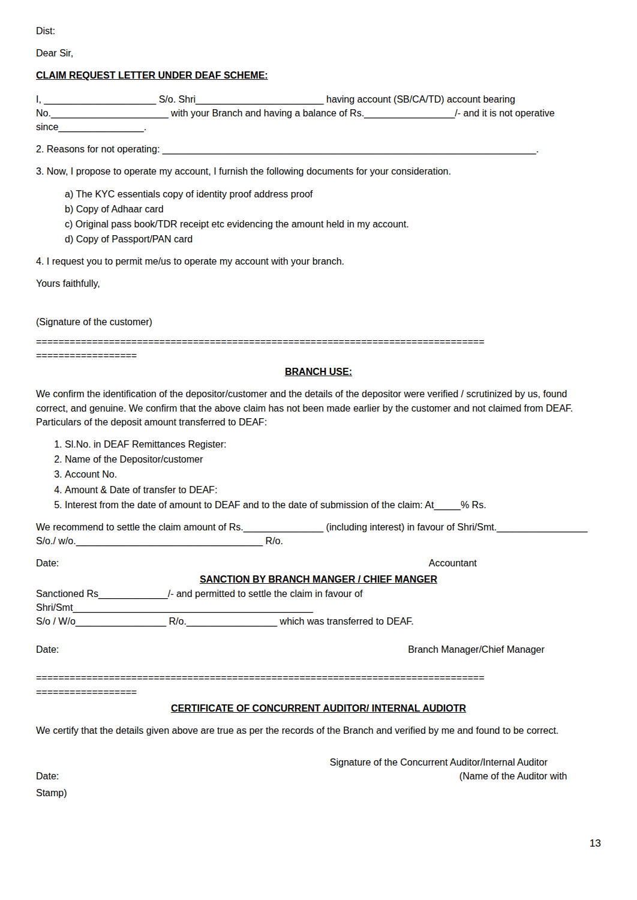Dist:
Dear Sir,
CLAIM REQUEST LETTER UNDER DEAF SCHEME:
I, _____________________ S/o. Shri________________________ having account (SB/CA/TD) account bearing No.______________________ with your Branch and having a balance of Rs._________________/- and it is not operative since________________.
2. Reasons for not operating: ______________________________________________________________________.
3. Now, I propose to operate my account, I furnish the following documents for your consideration.
a) The KYC essentials copy of identity proof address proof
b) Copy of Adhaar card
c) Original pass book/TDR receipt etc evidencing the amount held in my account.
d) Copy of Passport/PAN card
4. I request you to permit me/us to operate my account with your branch.
Yours faithfully,
(Signature of the customer)
================================================================================
==================
BRANCH USE:
We confirm the identification of the depositor/customer and the details of the depositor were verified / scrutinized by us, found correct, and genuine. We confirm that the above claim has not been made earlier by the customer and not claimed from DEAF. Particulars of the deposit amount transferred to DEAF:
Sl.No. in DEAF Remittances Register:
Name of the Depositor/customer
Account No.
Amount & Date of transfer to DEAF:
Interest from the date of amount to DEAF and to the date of submission of the claim: At_____% Rs.
We recommend to settle the claim amount of Rs._______________ (including interest) in favour of Shri/Smt._________________ S/o./ w/o.___________________________________ R/o.
| Date: | Accountant |
SANCTION BY BRANCH MANGER / CHIEF MANGER
Sanctioned Rs_____________/- and permitted to settle the claim in favour of Shri/Smt_____________________________________________
S/o / W/o_________________ R/o._________________ which was transferred to DEAF.
| Date: | Branch Manager/Chief Manager |
================================================================================
==================
CERTIFICATE OF CONCURRENT AUDITOR/ INTERNAL AUDIOTR
We certify that the details given above are true as per the records of the Branch and verified by me and found to be correct.
Signature of the Concurrent Auditor/Internal Auditor
| Date: | (Name of the Auditor with |
Stamp)
13